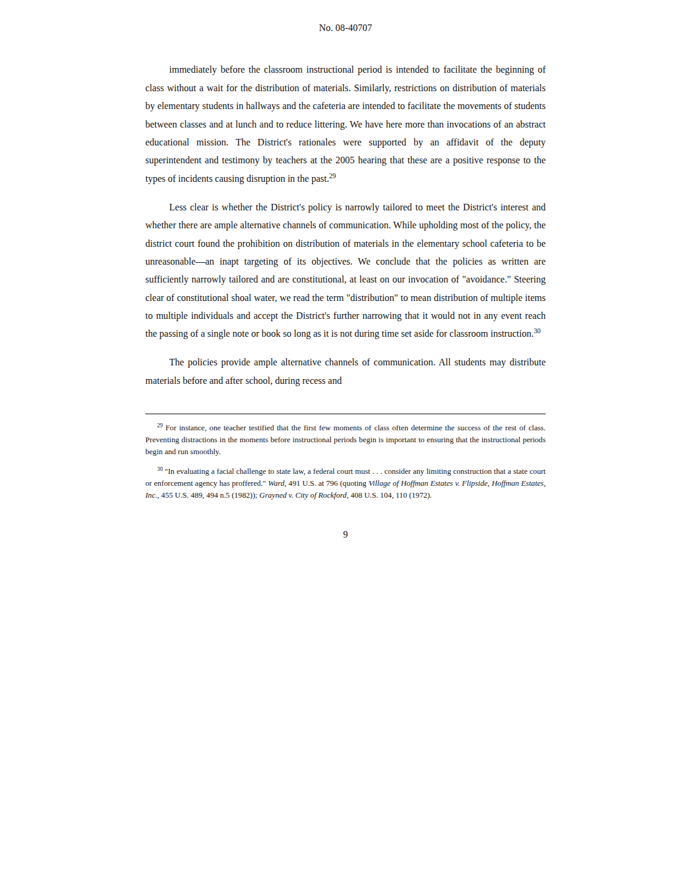No. 08-40707
immediately before the classroom instructional period is intended to facilitate the beginning of class without a wait for the distribution of materials. Similarly, restrictions on distribution of materials by elementary students in hallways and the cafeteria are intended to facilitate the movements of students between classes and at lunch and to reduce littering. We have here more than invocations of an abstract educational mission. The District's rationales were supported by an affidavit of the deputy superintendent and testimony by teachers at the 2005 hearing that these are a positive response to the types of incidents causing disruption in the past.29
Less clear is whether the District's policy is narrowly tailored to meet the District's interest and whether there are ample alternative channels of communication. While upholding most of the policy, the district court found the prohibition on distribution of materials in the elementary school cafeteria to be unreasonable—an inapt targeting of its objectives. We conclude that the policies as written are sufficiently narrowly tailored and are constitutional, at least on our invocation of "avoidance." Steering clear of constitutional shoal water, we read the term "distribution" to mean distribution of multiple items to multiple individuals and accept the District's further narrowing that it would not in any event reach the passing of a single note or book so long as it is not during time set aside for classroom instruction.30
The policies provide ample alternative channels of communication. All students may distribute materials before and after school, during recess and
29 For instance, one teacher testified that the first few moments of class often determine the success of the rest of class. Preventing distractions in the moments before instructional periods begin is important to ensuring that the instructional periods begin and run smoothly.
30 "In evaluating a facial challenge to state law, a federal court must . . . consider any limiting construction that a state court or enforcement agency has proffered." Ward, 491 U.S. at 796 (quoting Village of Hoffman Estates v. Flipside, Hoffman Estates, Inc., 455 U.S. 489, 494 n.5 (1982)); Grayned v. City of Rockford, 408 U.S. 104, 110 (1972).
9